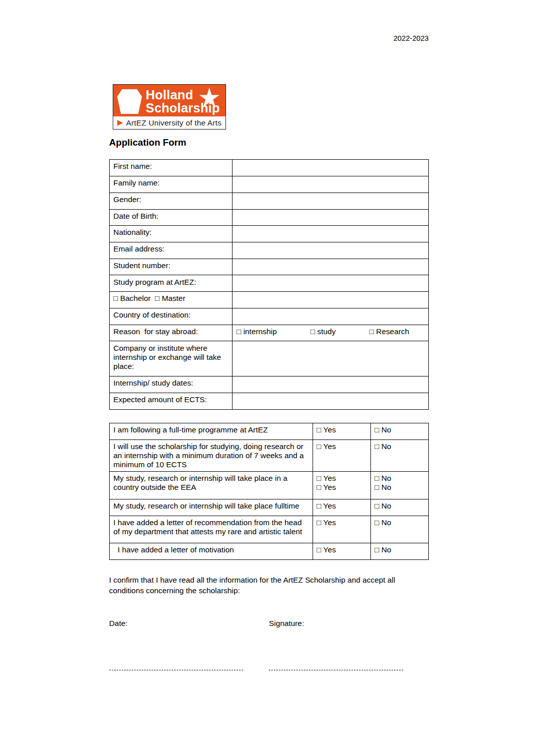2022-2023
Holland Scholarship
▶ ArtEZ University of the Arts
Application Form
| First name: | |
| Family name: | |
| Gender: | |
| Date of Birth: | |
| Nationality: | |
| Email address: | |
| Student number: | |
| Study program at ArtEZ: | |
| □ Bachelor □ Master | |
| Country of destination: | |
| Reason for stay abroad: | □ internship □ study □ Research |
| Company or institute where internship or exchange will take place: | |
| Internship/ study dates: | |
| Expected amount of ECTS: | |
| I am following a full-time programme at ArtEZ | □ Yes | □ No |
| I will use the scholarship for studying, doing research or an internship with a minimum duration of 7 weeks and a minimum of 10 ECTS | □ Yes | □ No |
| My study, research or internship will take place in a country outside the EEA | □ Yes □ Yes | □ No □ No |
| My study, research or internship will take place fulltime | □ Yes | □ No |
| I have added a letter of recommendation from the head of my department that attests my rare and artistic talent | □ Yes | □ No |
| I have added a letter of motivation | □ Yes | □ No |
I confirm that I have read all the information for the ArtEZ Scholarship and accept all conditions concerning the scholarship:
Date:
Signature: